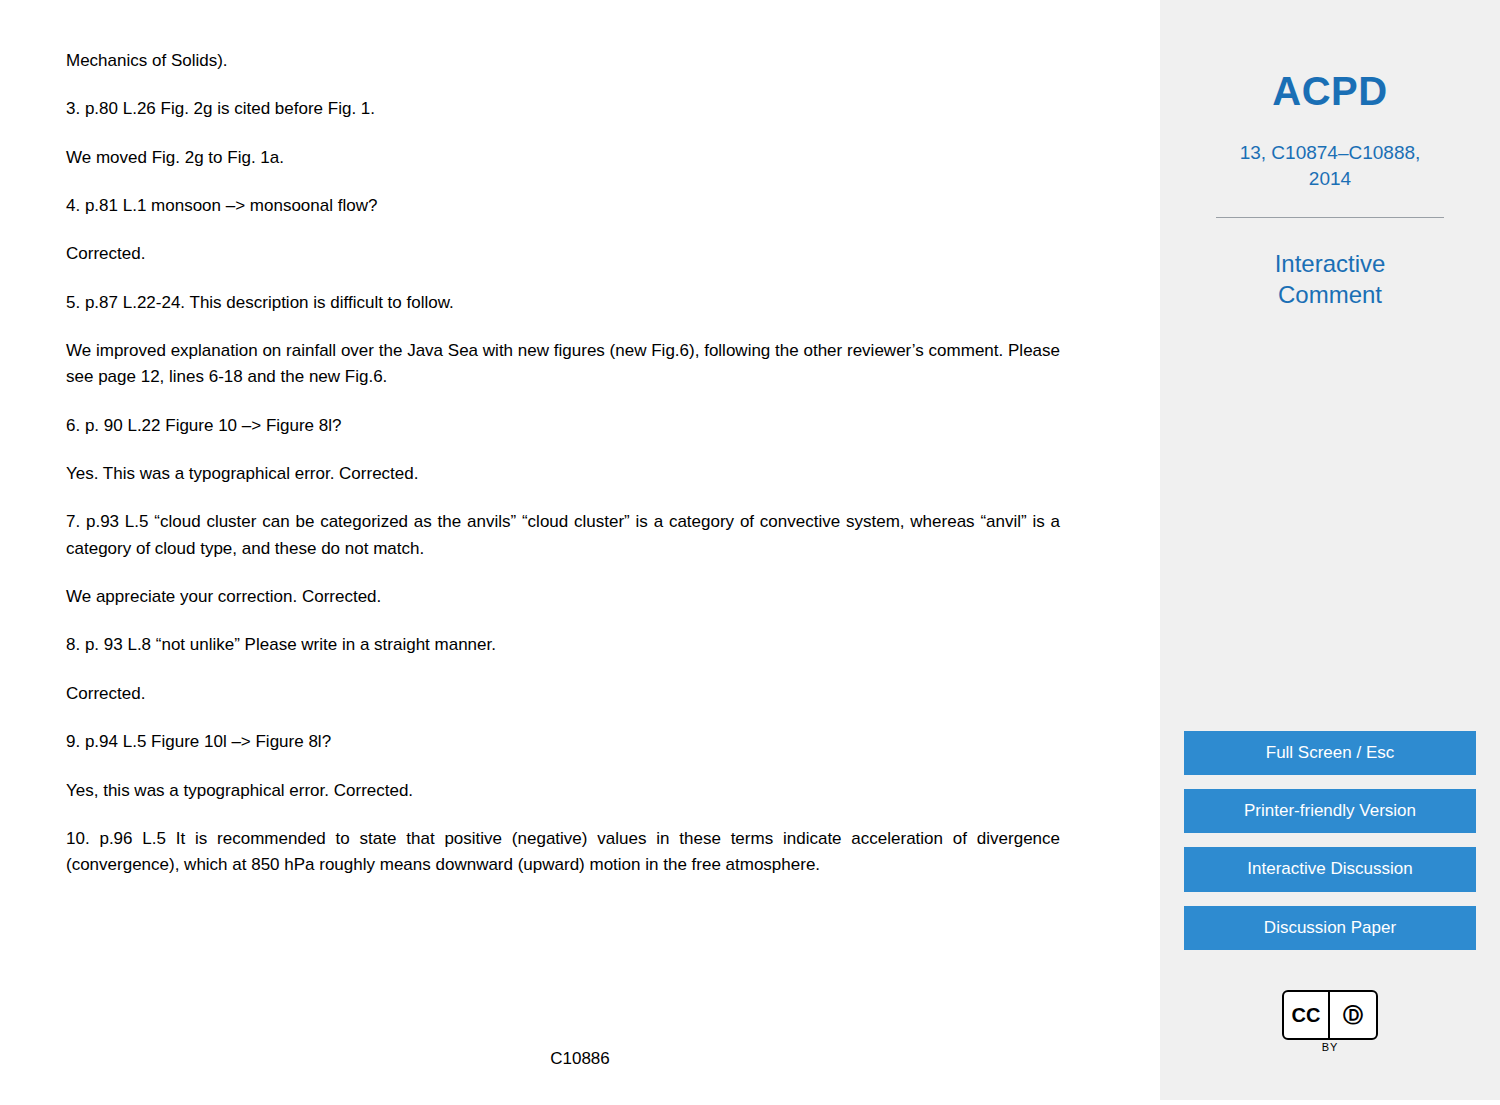Mechanics of Solids).
3. p.80 L.26 Fig. 2g is cited before Fig. 1.
We moved Fig. 2g to Fig. 1a.
4. p.81 L.1 monsoon –> monsoonal flow?
Corrected.
5. p.87 L.22-24. This description is difficult to follow.
We improved explanation on rainfall over the Java Sea with new figures (new Fig.6), following the other reviewer’s comment. Please see page 12, lines 6-18 and the new Fig.6.
6. p. 90 L.22 Figure 10 –> Figure 8l?
Yes. This was a typographical error. Corrected.
7. p.93 L.5 “cloud cluster can be categorized as the anvils” “cloud cluster” is a category of convective system, whereas “anvil” is a category of cloud type, and these do not match.
We appreciate your correction. Corrected.
8. p. 93 L.8 “not unlike” Please write in a straight manner.
Corrected.
9. p.94 L.5 Figure 10l –> Figure 8l?
Yes, this was a typographical error. Corrected.
10. p.96 L.5 It is recommended to state that positive (negative) values in these terms indicate acceleration of divergence (convergence), which at 850 hPa roughly means downward (upward) motion in the free atmosphere.
C10886
ACPD
13, C10874–C10888,
2014
Interactive
Comment
Full Screen / Esc Printer-friendly Version Interactive Discussion Discussion Paper
CC
Ⓓ
BY